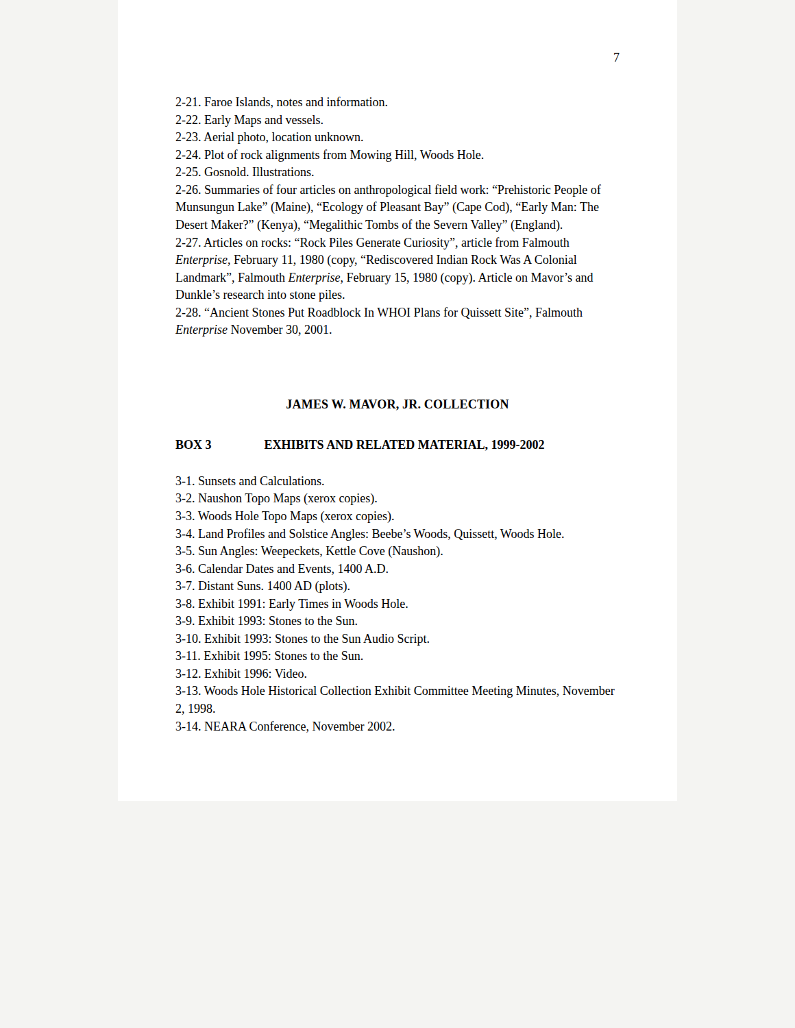7
2-21. Faroe Islands, notes and information.
2-22. Early Maps and vessels.
2-23. Aerial photo, location unknown.
2-24. Plot of rock alignments from Mowing Hill, Woods Hole.
2-25. Gosnold. Illustrations.
2-26. Summaries of four articles on anthropological field work: “Prehistoric People of Munsungun Lake” (Maine), “Ecology of Pleasant Bay” (Cape Cod), “Early Man: The Desert Maker?” (Kenya), “Megalithic Tombs of the Severn Valley” (England).
2-27. Articles on rocks: “Rock Piles Generate Curiosity”, article from Falmouth Enterprise, February 11, 1980 (copy, “Rediscovered Indian Rock Was A Colonial Landmark”, Falmouth Enterprise, February 15, 1980 (copy). Article on Mavor’s and Dunkle’s research into stone piles.
2-28. “Ancient Stones Put Roadblock In WHOI Plans for Quissett Site”, Falmouth Enterprise November 30, 2001.
JAMES W. MAVOR, JR. COLLECTION
BOX 3 EXHIBITS AND RELATED MATERIAL, 1999-2002
3-1. Sunsets and Calculations.
3-2. Naushon Topo Maps (xerox copies).
3-3. Woods Hole Topo Maps (xerox copies).
3-4. Land Profiles and Solstice Angles: Beebe’s Woods, Quissett, Woods Hole.
3-5. Sun Angles: Weepeckets, Kettle Cove (Naushon).
3-6. Calendar Dates and Events, 1400 A.D.
3-7. Distant Suns. 1400 AD (plots).
3-8. Exhibit 1991: Early Times in Woods Hole.
3-9. Exhibit 1993: Stones to the Sun.
3-10. Exhibit 1993: Stones to the Sun Audio Script.
3-11. Exhibit 1995: Stones to the Sun.
3-12. Exhibit 1996: Video.
3-13. Woods Hole Historical Collection Exhibit Committee Meeting Minutes, November 2, 1998.
3-14. NEARA Conference, November 2002.